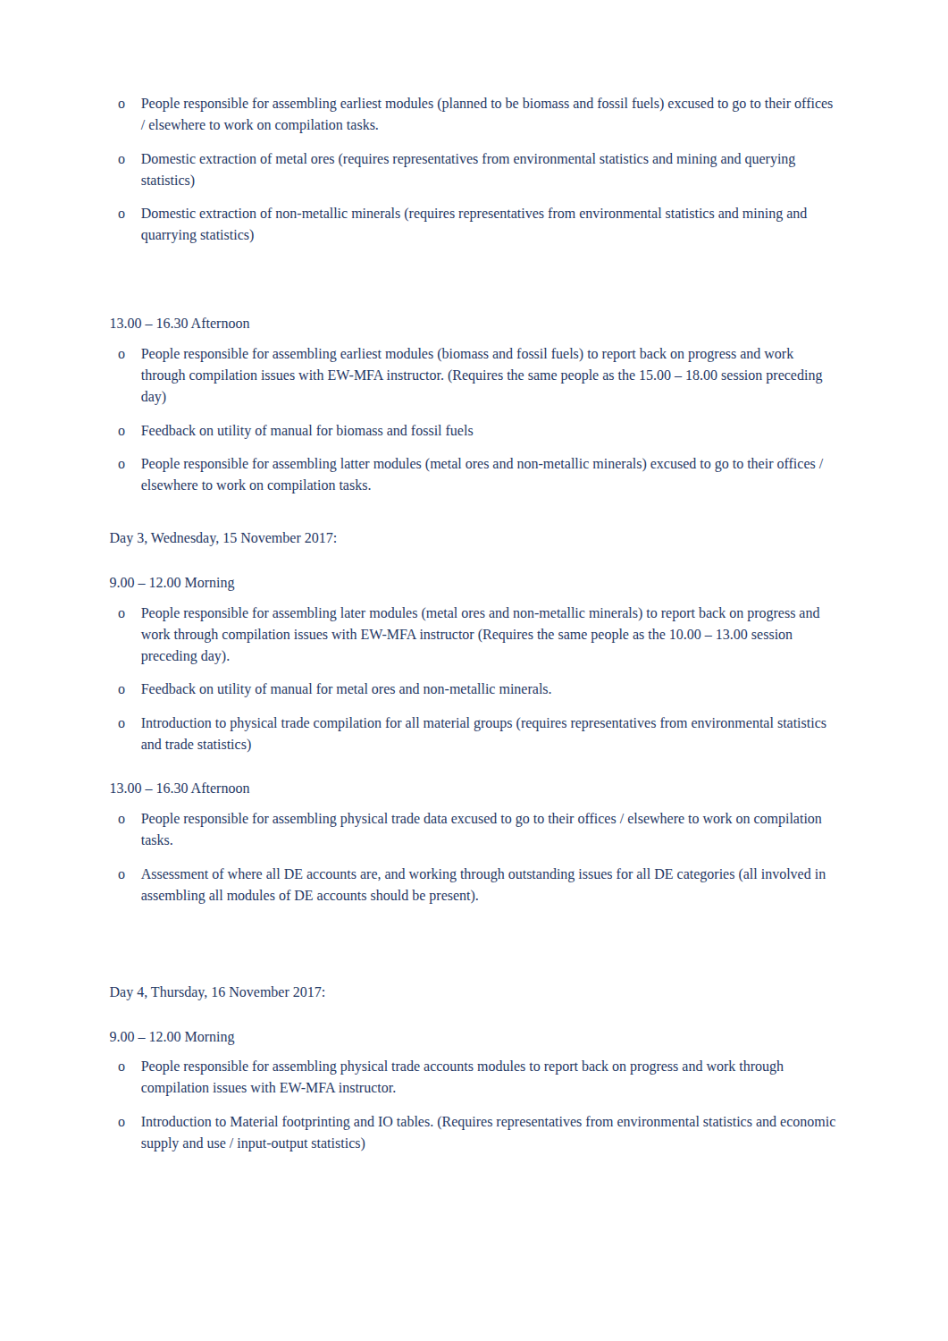People responsible for assembling earliest modules (planned to be biomass and fossil fuels) excused to go to their offices / elsewhere to work on compilation tasks.
Domestic extraction of metal ores (requires representatives from environmental statistics and mining and querying statistics)
Domestic extraction of non-metallic minerals (requires representatives from environmental statistics and mining and quarrying statistics)
13.00 – 16.30 Afternoon
People responsible for assembling earliest modules (biomass and fossil fuels) to report back on progress and work through compilation issues with EW-MFA instructor. (Requires the same people as the 15.00 – 18.00 session preceding day)
Feedback on utility of manual for biomass and fossil fuels
People responsible for assembling latter modules (metal ores and non-metallic minerals) excused to go to their offices / elsewhere to work on compilation tasks.
Day 3, Wednesday, 15 November 2017:
9.00 – 12.00 Morning
People responsible for assembling later modules (metal ores and non-metallic minerals) to report back on progress and work through compilation issues with EW-MFA instructor (Requires the same people as the 10.00 – 13.00 session preceding day).
Feedback on utility of manual for metal ores and non-metallic minerals.
Introduction to physical trade compilation for all material groups (requires representatives from environmental statistics and trade statistics)
13.00 – 16.30 Afternoon
People responsible for assembling physical trade data excused to go to their offices / elsewhere to work on compilation tasks.
Assessment of where all DE accounts are, and working through outstanding issues for all DE categories (all involved in assembling all modules of DE accounts should be present).
Day 4, Thursday, 16 November 2017:
9.00 – 12.00 Morning
People responsible for assembling physical trade accounts modules to report back on progress and work through compilation issues with EW-MFA instructor.
Introduction to Material footprinting and IO tables. (Requires representatives from environmental statistics and economic supply and use / input-output statistics)